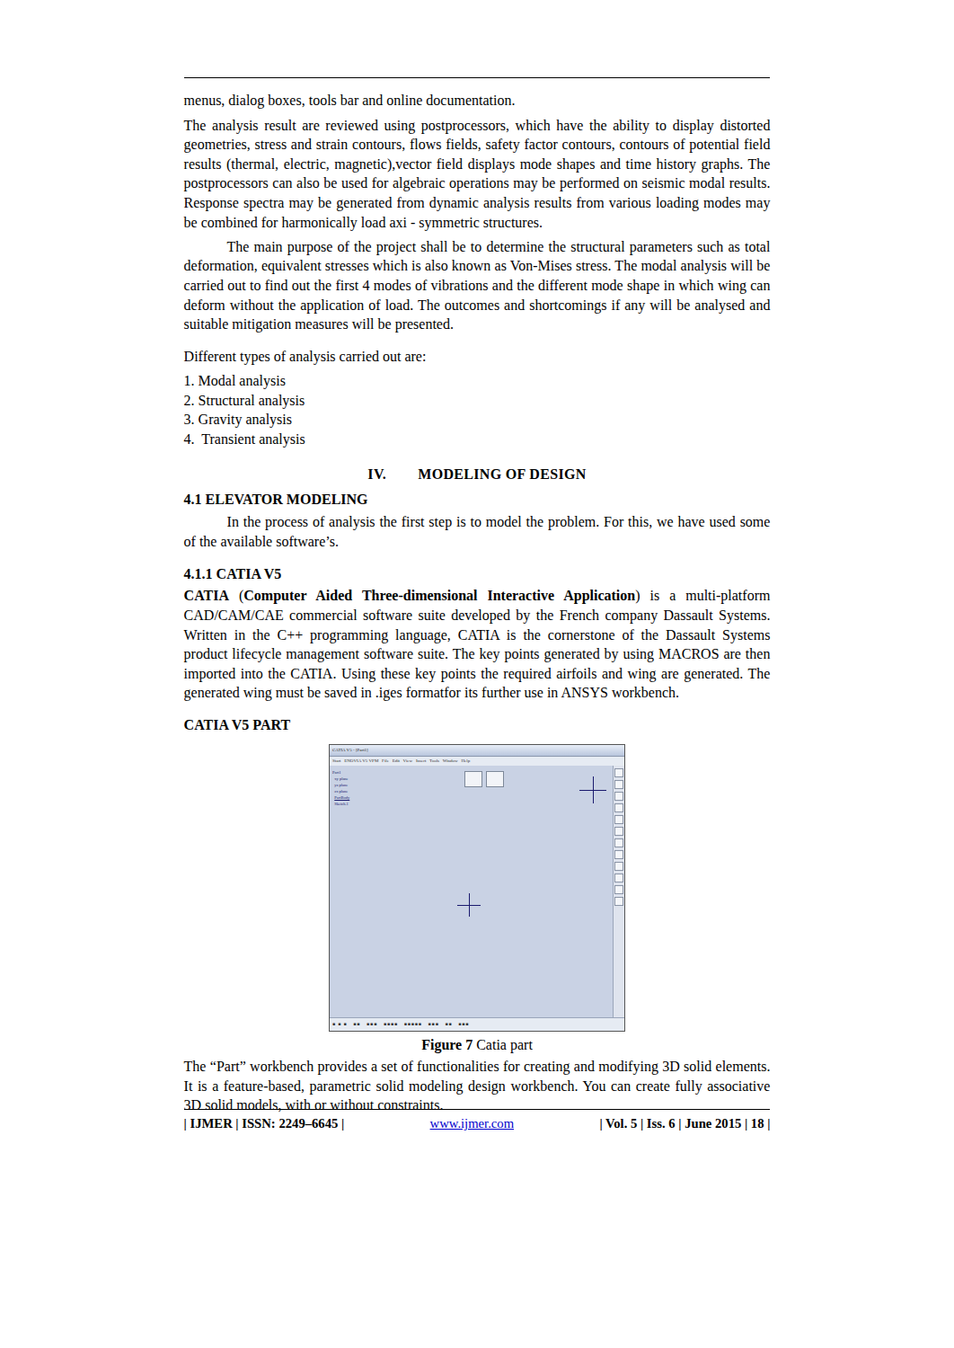menus, dialog boxes, tools bar and online documentation.
The analysis result are reviewed using postprocessors, which have the ability to display distorted geometries, stress and strain contours, flows fields, safety factor contours, contours of potential field results (thermal, electric, magnetic),vector field displays mode shapes and time history graphs. The postprocessors can also be used for algebraic operations may be performed on seismic modal results. Response spectra may be generated from dynamic analysis results from various loading modes may be combined for harmonically load axi - symmetric structures.
The main purpose of the project shall be to determine the structural parameters such as total deformation, equivalent stresses which is also known as Von-Mises stress. The modal analysis will be carried out to find out the first 4 modes of vibrations and the different mode shape in which wing can deform without the application of load. The outcomes and shortcomings if any will be analysed and suitable mitigation measures will be presented.
Different types of analysis carried out are:
1. Modal analysis
2. Structural analysis
3. Gravity analysis
4. Transient analysis
IV. MODELING OF DESIGN
4.1 ELEVATOR MODELING
In the process of analysis the first step is to model the problem. For this, we have used some of the available software’s.
4.1.1 CATIA V5
CATIA (Computer Aided Three-dimensional Interactive Application) is a multi-platform CAD/CAM/CAE commercial software suite developed by the French company Dassault Systems. Written in the C++ programming language, CATIA is the cornerstone of the Dassault Systems product lifecycle management software suite. The key points generated by using MACROS are then imported into the CATIA. Using these key points the required airfoils and wing are generated. The generated wing must be saved in .iges formatfor its further use in ANSYS workbench.
CATIA V5 PART
CATIA V5 - [Part1]
Start ENOVIA V5 VPM File Edit View Insert Tools Window Help
Part1 xy plane yz plane zx plane PartBody Sketch.1
■ ■ ■ ■■ ■■■ ■■■■ ■■■■■ ■■■ ■■ ■■■
Figure 7 Catia part
The “Part” workbench provides a set of functionalities for creating and modifying 3D solid elements. It is a feature-based, parametric solid modeling design workbench. You can create fully associative 3D solid models, with or without constraints.
| IJMER | ISSN: 2249–6645 | www.ijmer.com | Vol. 5 | Iss. 6 | June 2015 | 18 |